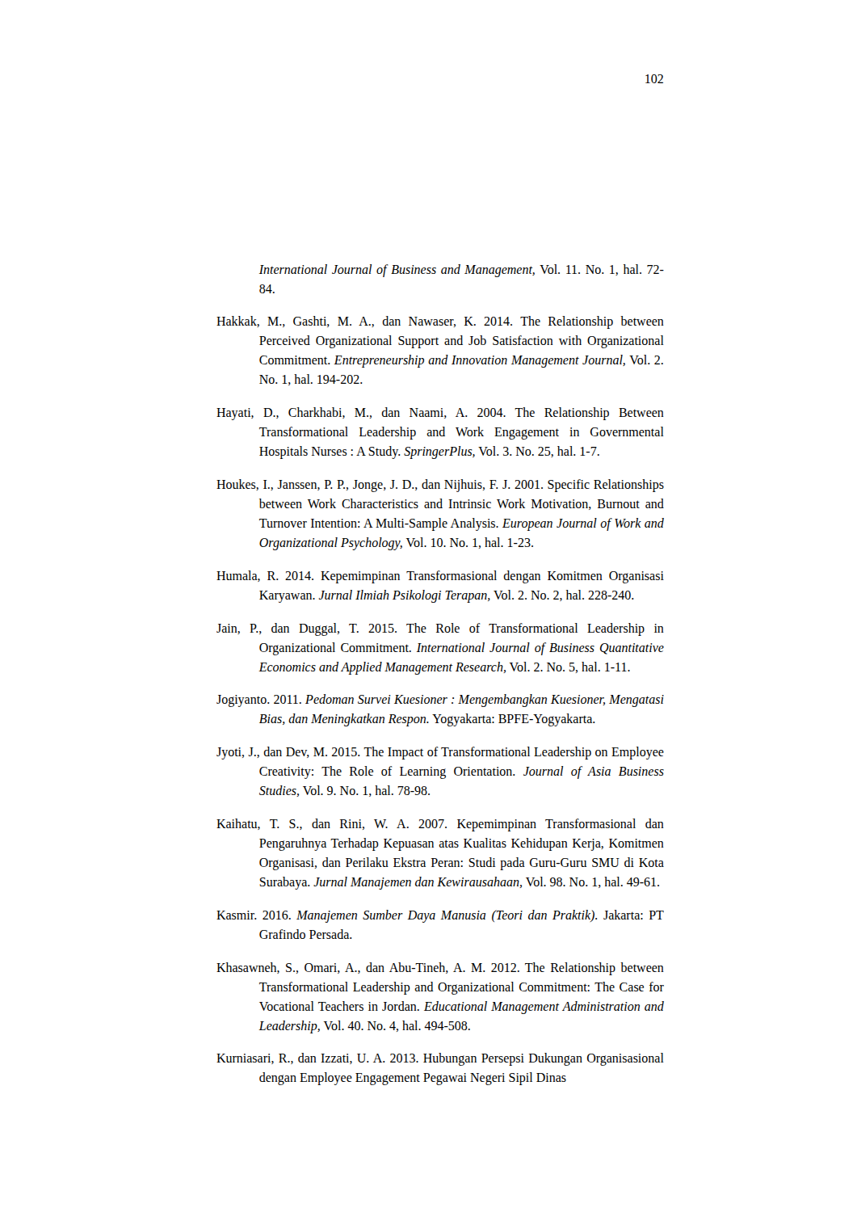102
International Journal of Business and Management, Vol. 11. No. 1, hal. 72-84.
Hakkak, M., Gashti, M. A., dan Nawaser, K. 2014. The Relationship between Perceived Organizational Support and Job Satisfaction with Organizational Commitment. Entrepreneurship and Innovation Management Journal, Vol. 2. No. 1, hal. 194-202.
Hayati, D., Charkhabi, M., dan Naami, A. 2004. The Relationship Between Transformational Leadership and Work Engagement in Governmental Hospitals Nurses : A Study. SpringerPlus, Vol. 3. No. 25, hal. 1-7.
Houkes, I., Janssen, P. P., Jonge, J. D., dan Nijhuis, F. J. 2001. Specific Relationships between Work Characteristics and Intrinsic Work Motivation, Burnout and Turnover Intention: A Multi-Sample Analysis. European Journal of Work and Organizational Psychology, Vol. 10. No. 1, hal. 1-23.
Humala, R. 2014. Kepemimpinan Transformasional dengan Komitmen Organisasi Karyawan. Jurnal Ilmiah Psikologi Terapan, Vol. 2. No. 2, hal. 228-240.
Jain, P., dan Duggal, T. 2015. The Role of Transformational Leadership in Organizational Commitment. International Journal of Business Quantitative Economics and Applied Management Research, Vol. 2. No. 5, hal. 1-11.
Jogiyanto. 2011. Pedoman Survei Kuesioner : Mengembangkan Kuesioner, Mengatasi Bias, dan Meningkatkan Respon. Yogyakarta: BPFE-Yogyakarta.
Jyoti, J., dan Dev, M. 2015. The Impact of Transformational Leadership on Employee Creativity: The Role of Learning Orientation. Journal of Asia Business Studies, Vol. 9. No. 1, hal. 78-98.
Kaihatu, T. S., dan Rini, W. A. 2007. Kepemimpinan Transformasional dan Pengaruhnya Terhadap Kepuasan atas Kualitas Kehidupan Kerja, Komitmen Organisasi, dan Perilaku Ekstra Peran: Studi pada Guru-Guru SMU di Kota Surabaya. Jurnal Manajemen dan Kewirausahaan, Vol. 98. No. 1, hal. 49-61.
Kasmir. 2016. Manajemen Sumber Daya Manusia (Teori dan Praktik). Jakarta: PT Grafindo Persada.
Khasawneh, S., Omari, A., dan Abu-Tineh, A. M. 2012. The Relationship between Transformational Leadership and Organizational Commitment: The Case for Vocational Teachers in Jordan. Educational Management Administration and Leadership, Vol. 40. No. 4, hal. 494-508.
Kurniasari, R., dan Izzati, U. A. 2013. Hubungan Persepsi Dukungan Organisasional dengan Employee Engagement Pegawai Negeri Sipil Dinas